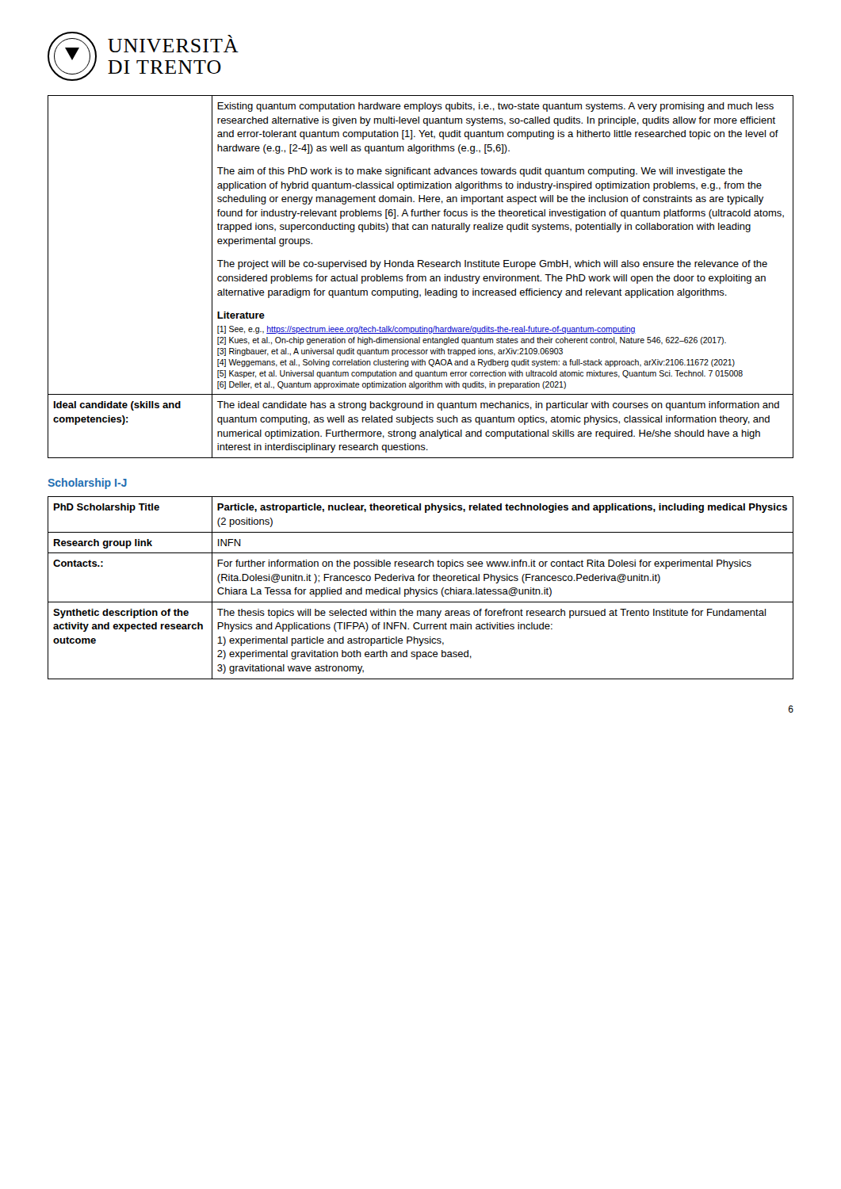UNIVERSITÀ
DI TRENTO
| | Existing quantum computation hardware employs qubits, i.e., two-state quantum systems. A very promising and much less researched alternative is given by multi-level quantum systems, so-called qudits. In principle, qudits allow for more efficient and error-tolerant quantum computation [1]. Yet, qudit quantum computing is a hitherto little researched topic on the level of hardware (e.g., [2-4]) as well as quantum algorithms (e.g., [5,6]). The aim of this PhD work is to make significant advances towards qudit quantum computing. We will investigate the application of hybrid quantum-classical optimization algorithms to industry-inspired optimization problems, e.g., from the scheduling or energy management domain. Here, an important aspect will be the inclusion of constraints as are typically found for industry-relevant problems [6]. A further focus is the theoretical investigation of quantum platforms (ultracold atoms, trapped ions, superconducting qubits) that can naturally realize qudit systems, potentially in collaboration with leading experimental groups. The project will be co-supervised by Honda Research Institute Europe GmbH, which will also ensure the relevance of the considered problems for actual problems from an industry environment. The PhD work will open the door to exploiting an alternative paradigm for quantum computing, leading to increased efficiency and relevant application algorithms. Literature [1] See, e.g., https://spectrum.ieee.org/tech-talk/computing/hardware/qudits-the-real-future-of-quantum-computing [2] Kues, et al., On-chip generation of high-dimensional entangled quantum states and their coherent control, Nature 546, 622–626 (2017). [3] Ringbauer, et al., A universal qudit quantum processor with trapped ions, arXiv:2109.06903 [4] Weggemans, et al., Solving correlation clustering with QAOA and a Rydberg qudit system: a full-stack approach, arXiv:2106.11672 (2021) [5] Kasper, et al. Universal quantum computation and quantum error correction with ultracold atomic mixtures, Quantum Sci. Technol. 7 015008 [6] Deller, et al., Quantum approximate optimization algorithm with qudits, in preparation (2021) |
| Ideal candidate (skills and competencies): | The ideal candidate has a strong background in quantum mechanics, in particular with courses on quantum information and quantum computing, as well as related subjects such as quantum optics, atomic physics, classical information theory, and numerical optimization. Furthermore, strong analytical and computational skills are required. He/she should have a high interest in interdisciplinary research questions. |
Scholarship I-J
| PhD Scholarship Title | Particle, astroparticle, nuclear, theoretical physics, related technologies and applications, including medical Physics (2 positions) |
| Research group link | INFN |
| Contacts.: | For further information on the possible research topics see www.infn.it or contact Rita Dolesi for experimental Physics (Rita.Dolesi@unitn.it ); Francesco Pederiva for theoretical Physics (Francesco.Pederiva@unitn.it) Chiara La Tessa for applied and medical physics (chiara.latessa@unitn.it) |
| Synthetic description of the activity and expected research outcome | The thesis topics will be selected within the many areas of forefront research pursued at Trento Institute for Fundamental Physics and Applications (TIFPA) of INFN. Current main activities include: 1) experimental particle and astroparticle Physics, 2) experimental gravitation both earth and space based, 3) gravitational wave astronomy, |
6